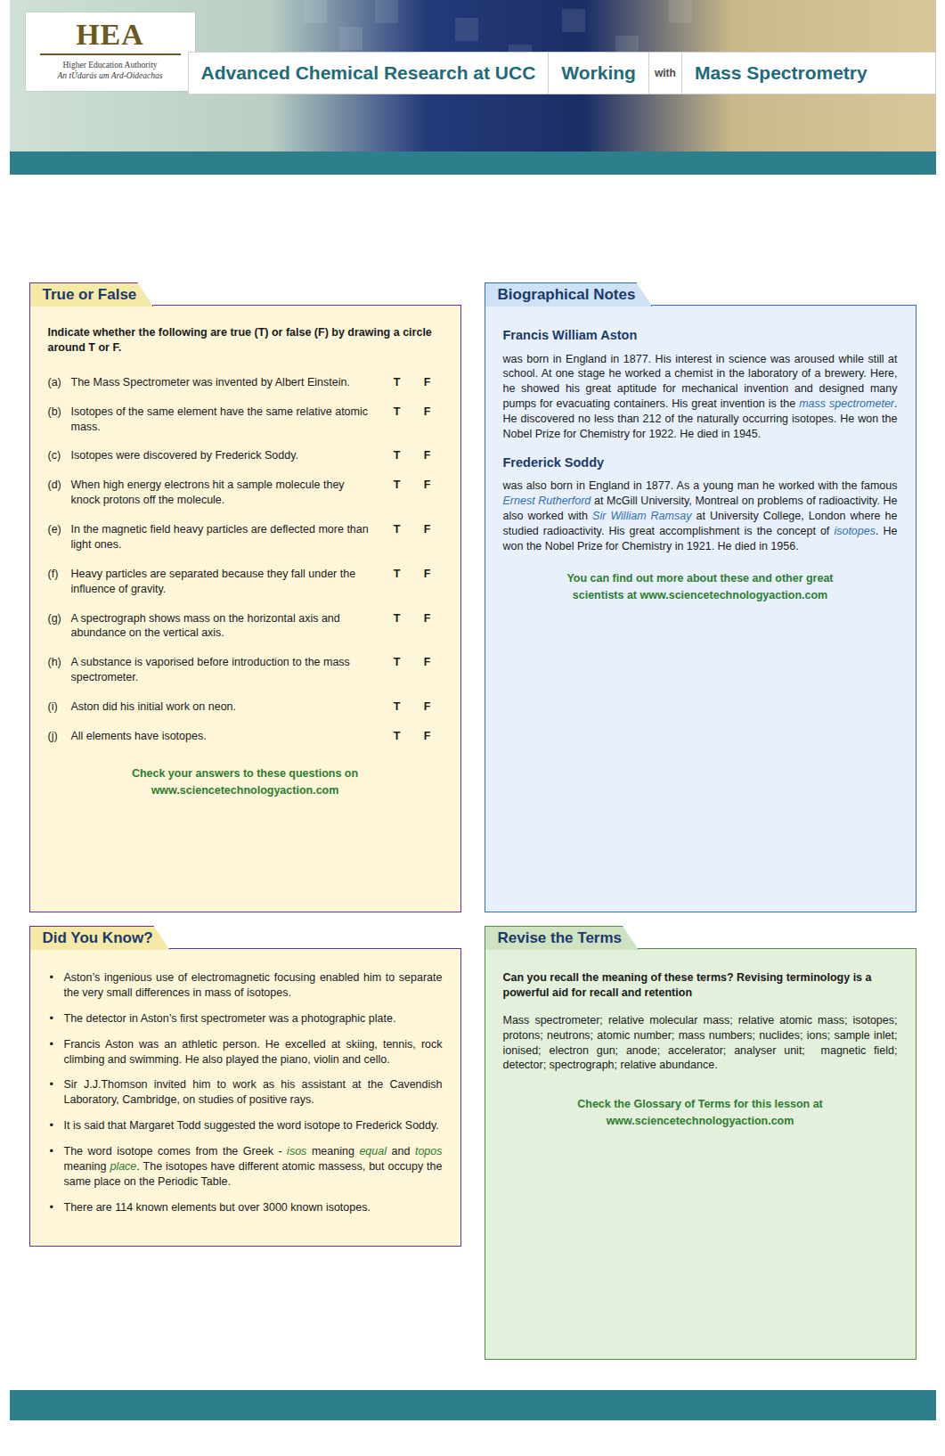HEA
Higher Education Authority
An tÚdarás um Ard-Oideachas
Advanced Chemical Research at UCC
Working
with
Mass Spectrometry
True or False
Indicate whether the following are true (T) or false (F) by drawing a circle around T or F.
| (a) | The Mass Spectrometer was invented by Albert Einstein. | T | F |
| (b) | Isotopes of the same element have the same relative atomic mass. | T | F |
| (c) | Isotopes were discovered by Frederick Soddy. | T | F |
| (d) | When high energy electrons hit a sample molecule they knock protons off the molecule. | T | F |
| (e) | In the magnetic field heavy particles are deflected more than light ones. | T | F |
| (f) | Heavy particles are separated because they fall under the influence of gravity. | T | F |
| (g) | A spectrograph shows mass on the horizontal axis and abundance on the vertical axis. | T | F |
| (h) | A substance is vaporised before introduction to the mass spectrometer. | T | F |
| (i) | Aston did his initial work on neon. | T | F |
| (j) | All elements have isotopes. | T | F |
Check your answers to these questions on
www.sciencetechnologyaction.com
Did You Know?
Aston’s ingenious use of electromagnetic focusing enabled him to separate the very small differences in mass of isotopes.
The detector in Aston’s first spectrometer was a photographic plate.
Francis Aston was an athletic person. He excelled at skiing, tennis, rock climbing and swimming. He also played the piano, violin and cello.
Sir J.J.Thomson invited him to work as his assistant at the Cavendish Laboratory, Cambridge, on studies of positive rays.
It is said that Margaret Todd suggested the word isotope to Frederick Soddy.
The word isotope comes from the Greek - isos meaning equal and topos meaning place. The isotopes have different atomic massess, but occupy the same place on the Periodic Table.
There are 114 known elements but over 3000 known isotopes.
Biographical Notes
Francis William Aston
was born in England in 1877. His interest in science was aroused while still at school. At one stage he worked a chemist in the laboratory of a brewery. Here, he showed his great aptitude for mechanical invention and designed many pumps for evacuating containers. His great invention is the mass spectrometer. He discovered no less than 212 of the naturally occurring isotopes. He won the Nobel Prize for Chemistry for 1922. He died in 1945.
Frederick Soddy
was also born in England in 1877. As a young man he worked with the famous Ernest Rutherford at McGill University, Montreal on problems of radioactivity. He also worked with Sir William Ramsay at University College, London where he studied radioactivity. His great accomplishment is the concept of isotopes. He won the Nobel Prize for Chemistry in 1921. He died in 1956.
You can find out more about these and other great
scientists at www.sciencetechnologyaction.com
Revise the Terms
Can you recall the meaning of these terms? Revising terminology is a powerful aid for recall and retention
Mass spectrometer; relative molecular mass; relative atomic mass; isotopes; protons; neutrons; atomic number; mass numbers; nuclides; ions; sample inlet; ionised; electron gun; anode; accelerator; analyser unit; magnetic field; detector; spectrograph; relative abundance.
Check the Glossary of Terms for this lesson at
www.sciencetechnologyaction.com